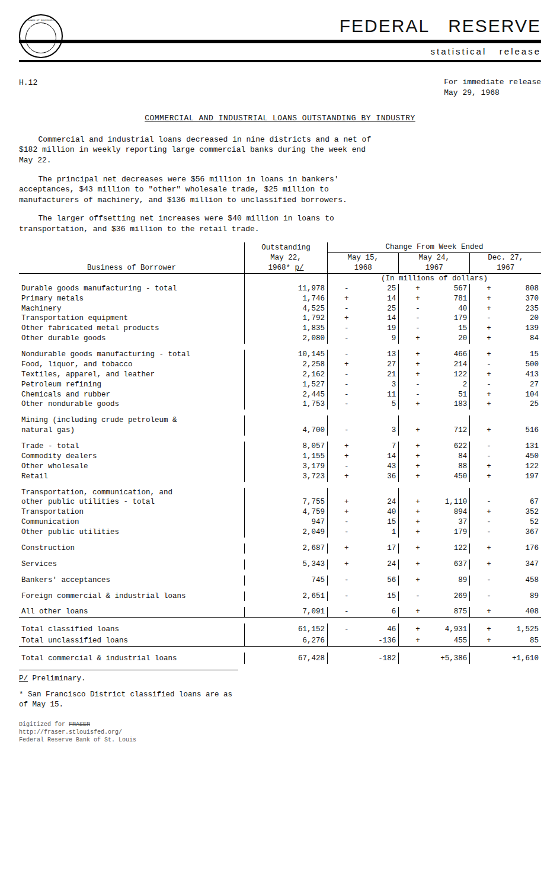★ BOARD OF GOVERNORS ★
FEDERAL RESERVE
statistical release
H.12
For immediate release
May 29, 1968
COMMERCIAL AND INDUSTRIAL LOANS OUTSTANDING BY INDUSTRY
Commercial and industrial loans decreased in nine districts and a net of $182 million in weekly reporting large commercial banks during the week end May 22.
The principal net decreases were $56 million in loans in bankers' acceptances, $43 million to "other" wholesale trade, $25 million to manufacturers of machinery, and $136 million to unclassified borrowers.
The larger offsetting net increases were $40 million in loans to transportation, and $36 million to the retail trade.
| | Outstanding | Change From Week Ended |
| --- | --- | --- |
| | May 22, | May 15, | May 24, | Dec. 27, |
| Business of Borrower | 1968* p/ | 1968 | 1967 | 1967 |
| | | (In millions of dollars) |
| Durable goods manufacturing - total | 11,978 | - | 25 | + | 567 | + | 808 |
| Primary metals | 1,746 | + | 14 | + | 781 | + | 370 |
| Machinery | 4,525 | - | 25 | - | 40 | + | 235 |
| Transportation equipment | 1,792 | + | 14 | - | 179 | - | 20 |
| Other fabricated metal products | 1,835 | - | 19 | - | 15 | + | 139 |
| Other durable goods | 2,080 | - | 9 | + | 20 | + | 84 |
| Nondurable goods manufacturing - total | 10,145 | - | 13 | + | 466 | + | 15 |
| Food, liquor, and tobacco | 2,258 | + | 27 | + | 214 | - | 500 |
| Textiles, apparel, and leather | 2,162 | - | 21 | + | 122 | + | 413 |
| Petroleum refining | 1,527 | - | 3 | - | 2 | - | 27 |
| Chemicals and rubber | 2,445 | - | 11 | - | 51 | + | 104 |
| Other nondurable goods | 1,753 | - | 5 | + | 183 | + | 25 |
| Mining (including crude petroleum & | | | | | | | |
| natural gas) | 4,700 | - | 3 | + | 712 | + | 516 |
| Trade - total | 8,057 | + | 7 | + | 622 | - | 131 |
| Commodity dealers | 1,155 | + | 14 | + | 84 | - | 450 |
| Other wholesale | 3,179 | - | 43 | + | 88 | + | 122 |
| Retail | 3,723 | + | 36 | + | 450 | + | 197 |
| Transportation, communication, and | | | | | | | |
| other public utilities - total | 7,755 | + | 24 | + | 1,110 | - | 67 |
| Transportation | 4,759 | + | 40 | + | 894 | + | 352 |
| Communication | 947 | - | 15 | + | 37 | - | 52 |
| Other public utilities | 2,049 | - | 1 | + | 179 | - | 367 |
| Construction | 2,687 | + | 17 | + | 122 | + | 176 |
| Services | 5,343 | + | 24 | + | 637 | + | 347 |
| Bankers' acceptances | 745 | - | 56 | + | 89 | - | 458 |
| Foreign commercial & industrial loans | 2,651 | - | 15 | - | 269 | - | 89 |
| All other loans | 7,091 | - | 6 | + | 875 | + | 408 |
| Total classified loans | 61,152 | - | 46 | + | 4,931 | + | 1,525 |
| Total unclassified loans | 6,276 | | -136 | + | 455 | + | 85 |
| Total commercial & industrial loans | 67,428 | | -182 | | +5,386 | | +1,610 |
P/ Preliminary.
* San Francisco District classified loans are as of May 15.
Digitized for FRASER
http://fraser.stlouisfed.org/
Federal Reserve Bank of St. Louis